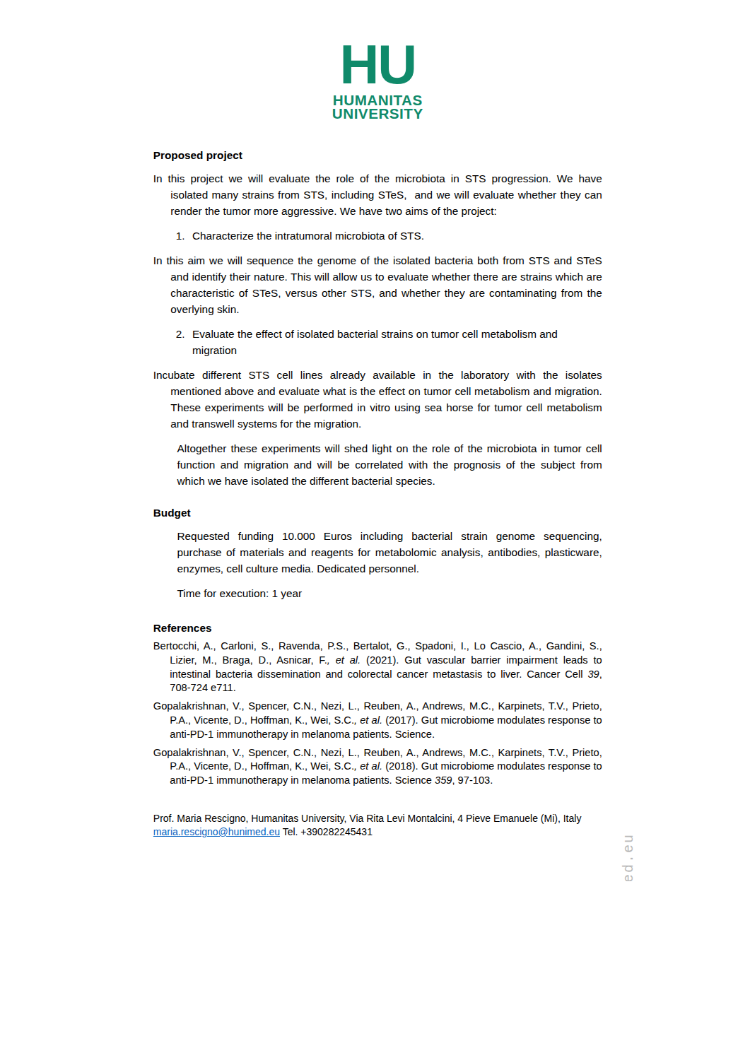HU HUMANITAS UNIVERSITY
Proposed project
In this project we will evaluate the role of the microbiota in STS progression. We have isolated many strains from STS, including STeS, and we will evaluate whether they can render the tumor more aggressive. We have two aims of the project:
Characterize the intratumoral microbiota of STS.
In this aim we will sequence the genome of the isolated bacteria both from STS and STeS and identify their nature. This will allow us to evaluate whether there are strains which are characteristic of STeS, versus other STS, and whether they are contaminating from the overlying skin.
Evaluate the effect of isolated bacterial strains on tumor cell metabolism and migration
Incubate different STS cell lines already available in the laboratory with the isolates mentioned above and evaluate what is the effect on tumor cell metabolism and migration. These experiments will be performed in vitro using sea horse for tumor cell metabolism and transwell systems for the migration.
Altogether these experiments will shed light on the role of the microbiota in tumor cell function and migration and will be correlated with the prognosis of the subject from which we have isolated the different bacterial species.
Budget
Requested funding 10.000 Euros including bacterial strain genome sequencing, purchase of materials and reagents for metabolomic analysis, antibodies, plasticware, enzymes, cell culture media. Dedicated personnel.
Time for execution: 1 year
References
Bertocchi, A., Carloni, S., Ravenda, P.S., Bertalot, G., Spadoni, I., Lo Cascio, A., Gandini, S., Lizier, M., Braga, D., Asnicar, F., et al. (2021). Gut vascular barrier impairment leads to intestinal bacteria dissemination and colorectal cancer metastasis to liver. Cancer Cell 39, 708-724 e711.
Gopalakrishnan, V., Spencer, C.N., Nezi, L., Reuben, A., Andrews, M.C., Karpinets, T.V., Prieto, P.A., Vicente, D., Hoffman, K., Wei, S.C., et al. (2017). Gut microbiome modulates response to anti-PD-1 immunotherapy in melanoma patients. Science.
Gopalakrishnan, V., Spencer, C.N., Nezi, L., Reuben, A., Andrews, M.C., Karpinets, T.V., Prieto, P.A., Vicente, D., Hoffman, K., Wei, S.C., et al. (2018). Gut microbiome modulates response to anti-PD-1 immunotherapy in melanoma patients. Science 359, 97-103.
Prof. Maria Rescigno, Humanitas University, Via Rita Levi Montalcini, 4 Pieve Emanuele (Mi), Italy
maria.rescigno@hunimed.eu Tel. +390282245431
www.hunimed.eu